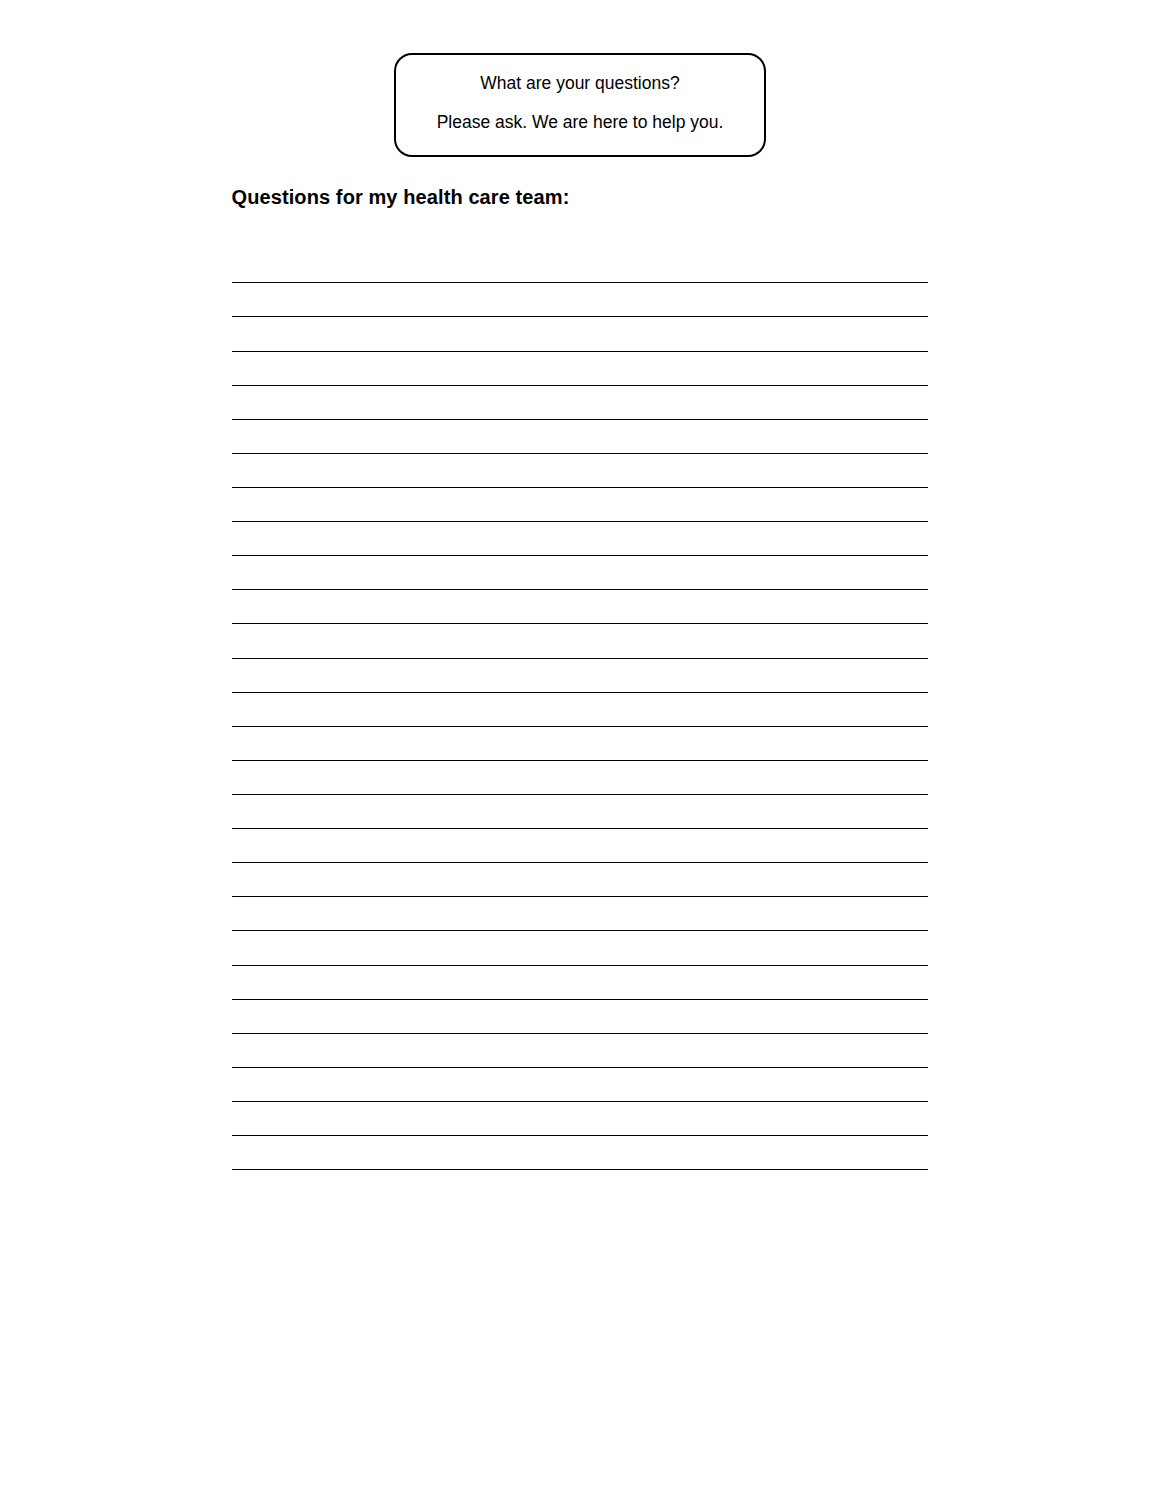What are your questions?
Please ask. We are here to help you.
Questions for my health care team: